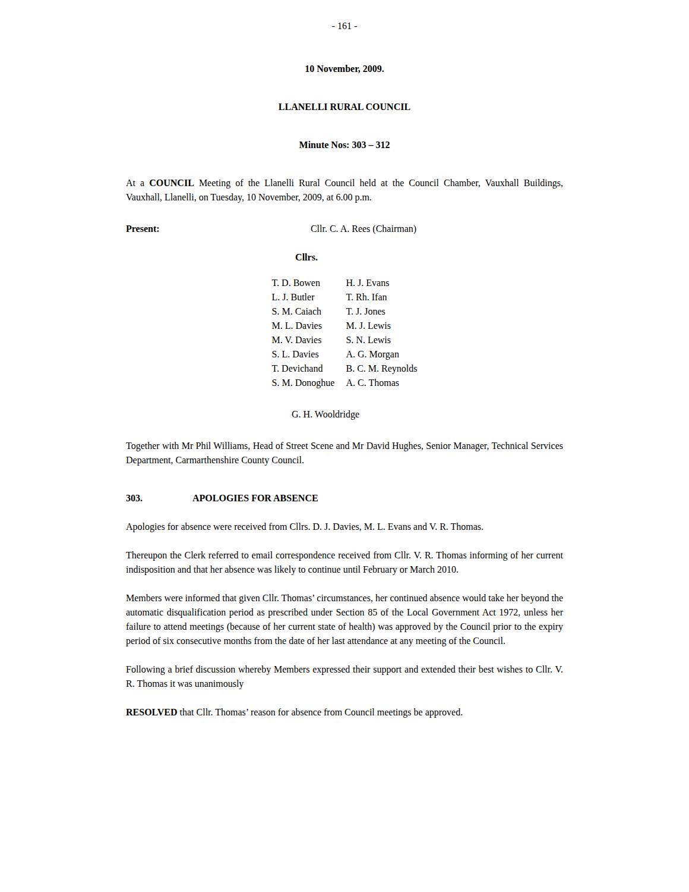- 161 -
10 November, 2009.
LLANELLI RURAL COUNCIL
Minute Nos: 303 – 312
At a COUNCIL Meeting of the Llanelli Rural Council held at the Council Chamber, Vauxhall Buildings, Vauxhall, Llanelli, on Tuesday, 10 November, 2009, at 6.00 p.m.
Present:
Cllr. C. A. Rees (Chairman)
Cllrs.
| T. D. Bowen | H. J. Evans |
| L. J. Butler | T. Rh. Ifan |
| S. M. Caiach | T. J. Jones |
| M. L. Davies | M. J. Lewis |
| M. V. Davies | S. N. Lewis |
| S. L. Davies | A. G. Morgan |
| T. Devichand | B. C. M. Reynolds |
| S. M. Donoghue | A. C. Thomas |
G. H. Wooldridge
Together with Mr Phil Williams, Head of Street Scene and Mr David Hughes, Senior Manager, Technical Services Department, Carmarthenshire County Council.
303.
APOLOGIES FOR ABSENCE
Apologies for absence were received from Cllrs. D. J. Davies, M. L. Evans and V. R. Thomas.
Thereupon the Clerk referred to email correspondence received from Cllr. V. R. Thomas informing of her current indisposition and that her absence was likely to continue until February or March 2010.
Members were informed that given Cllr. Thomas’ circumstances, her continued absence would take her beyond the automatic disqualification period as prescribed under Section 85 of the Local Government Act 1972, unless her failure to attend meetings (because of her current state of health) was approved by the Council prior to the expiry period of six consecutive months from the date of her last attendance at any meeting of the Council.
Following a brief discussion whereby Members expressed their support and extended their best wishes to Cllr. V. R. Thomas it was unanimously
RESOLVED that Cllr. Thomas’ reason for absence from Council meetings be approved.